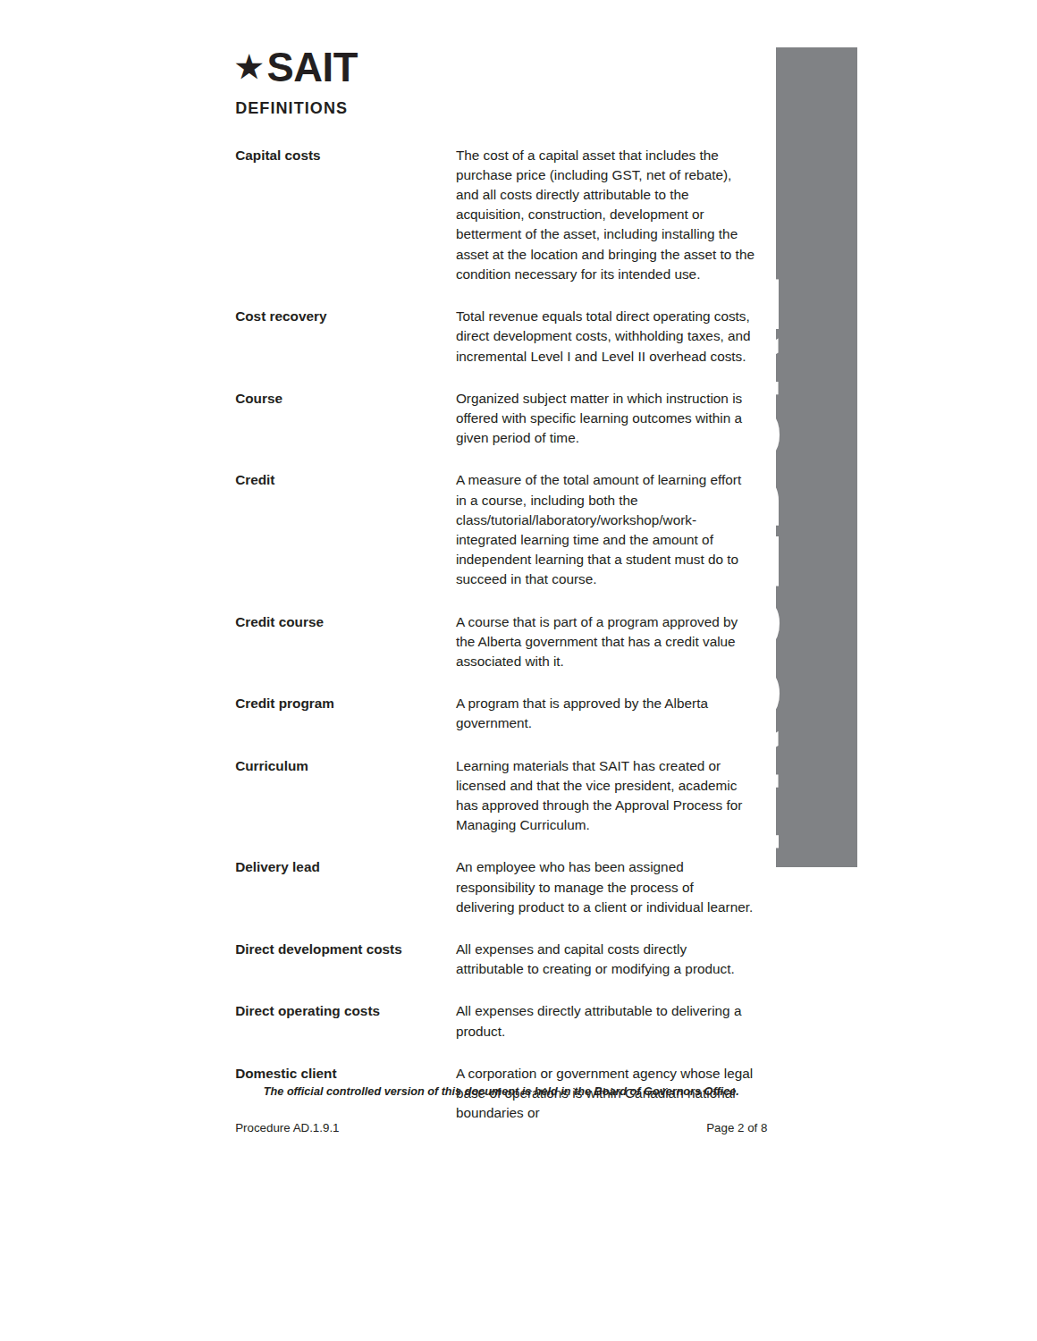PROCEDURE
★ SAIT
DEFINITIONS
Capital costs
The cost of a capital asset that includes the purchase price (including GST, net of rebate), and all costs directly attributable to the acquisition, construction, development or betterment of the asset, including installing the asset at the location and bringing the asset to the condition necessary for its intended use.
Cost recovery
Total revenue equals total direct operating costs, direct development costs, withholding taxes, and incremental Level I and Level II overhead costs.
Course
Organized subject matter in which instruction is offered with specific learning outcomes within a given period of time.
Credit
A measure of the total amount of learning effort in a course, including both the class/tutorial/laboratory/workshop/work-integrated learning time and the amount of independent learning that a student must do to succeed in that course.
Credit course
A course that is part of a program approved by the Alberta government that has a credit value associated with it.
Credit program
A program that is approved by the Alberta government.
Curriculum
Learning materials that SAIT has created or licensed and that the vice president, academic has approved through the Approval Process for Managing Curriculum.
Delivery lead
An employee who has been assigned responsibility to manage the process of delivering product to a client or individual learner.
Direct development costs
All expenses and capital costs directly attributable to creating or modifying a product.
Direct operating costs
All expenses directly attributable to delivering a product.
Domestic client
A corporation or government agency whose legal base of operations is within Canadian national boundaries or
The official controlled version of this document is held in the Board of Governors Office.
Procedure AD.1.9.1 Page 2 of 8